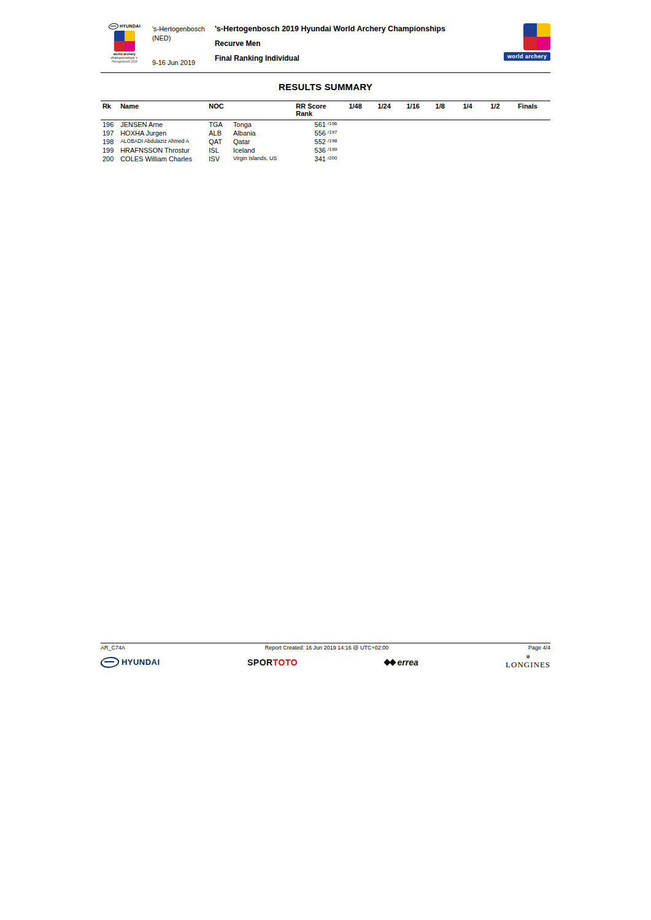HYUNDAI
world archery championships 's-Hertogenbosch 2019
's-Hertogenbosch
(NED)
9-16 Jun 2019
's-Hertogenbosch 2019 Hyundai World Archery Championships
Recurve Men
Final Ranking Individual
world archery
RESULTS SUMMARY
| Rk | Name | NOC | RR Score Rank | 1/48 | 1/24 | 1/16 | 1/8 | 1/4 | 1/2 | Finals |
| --- | --- | --- | --- | --- | --- | --- | --- | --- | --- | --- |
| 196 | JENSEN Arne | TGA | Tonga | 561 | /196 | | | | | | | |
| 197 | HOXHA Jurgen | ALB | Albania | 556 | /197 | | | | | | | |
| 198 | ALOBADI Abdulaziz Ahmed A | QAT | Qatar | 552 | /198 | | | | | | | |
| 199 | HRAFNSSON Throstur | ISL | Iceland | 536 | /199 | | | | | | | |
| 200 | COLES William Charles | ISV | Virgin Islands, US | 341 | /200 | | | | | | | |
AR_C74A
Report Created: 16 Jun 2019 14:16 @ UTC+02:00
Page 4/4
HYUNDAI
SPOR TOTO
errea
❄LONGINES